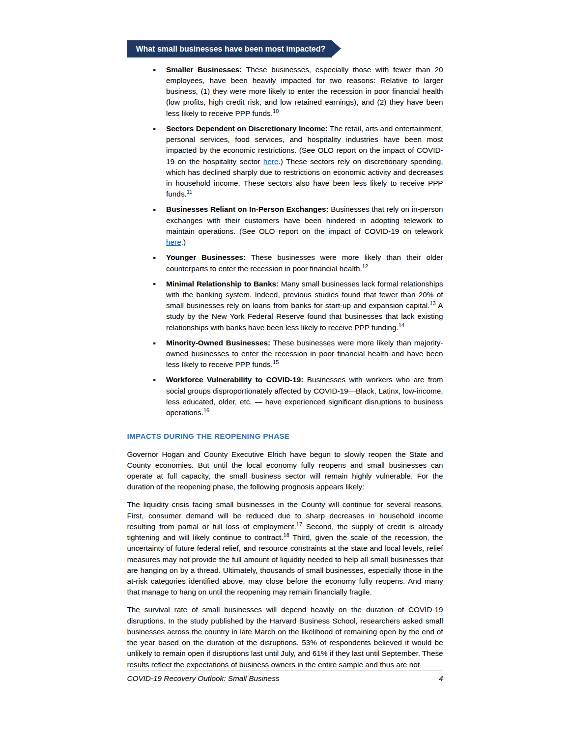What small businesses have been most impacted?
Smaller Businesses: These businesses, especially those with fewer than 20 employees, have been heavily impacted for two reasons: Relative to larger business, (1) they were more likely to enter the recession in poor financial health (low profits, high credit risk, and low retained earnings), and (2) they have been less likely to receive PPP funds.10
Sectors Dependent on Discretionary Income: The retail, arts and entertainment, personal services, food services, and hospitality industries have been most impacted by the economic restrictions. (See OLO report on the impact of COVID-19 on the hospitality sector here.) These sectors rely on discretionary spending, which has declined sharply due to restrictions on economic activity and decreases in household income. These sectors also have been less likely to receive PPP funds.11
Businesses Reliant on In-Person Exchanges: Businesses that rely on in-person exchanges with their customers have been hindered in adopting telework to maintain operations. (See OLO report on the impact of COVID-19 on telework here.)
Younger Businesses: These businesses were more likely than their older counterparts to enter the recession in poor financial health.12
Minimal Relationship to Banks: Many small businesses lack formal relationships with the banking system. Indeed, previous studies found that fewer than 20% of small businesses rely on loans from banks for start-up and expansion capital.13 A study by the New York Federal Reserve found that businesses that lack existing relationships with banks have been less likely to receive PPP funding.14
Minority-Owned Businesses: These businesses were more likely than majority-owned businesses to enter the recession in poor financial health and have been less likely to receive PPP funds.15
Workforce Vulnerability to COVID-19: Businesses with workers who are from social groups disproportionately affected by COVID-19—Black, Latinx, low-income, less educated, older, etc. — have experienced significant disruptions to business operations.16
IMPACTS DURING THE REOPENING PHASE
Governor Hogan and County Executive Elrich have begun to slowly reopen the State and County economies. But until the local economy fully reopens and small businesses can operate at full capacity, the small business sector will remain highly vulnerable. For the duration of the reopening phase, the following prognosis appears likely:
The liquidity crisis facing small businesses in the County will continue for several reasons. First, consumer demand will be reduced due to sharp decreases in household income resulting from partial or full loss of employment.17 Second, the supply of credit is already tightening and will likely continue to contract.18 Third, given the scale of the recession, the uncertainty of future federal relief, and resource constraints at the state and local levels, relief measures may not provide the full amount of liquidity needed to help all small businesses that are hanging on by a thread. Ultimately, thousands of small businesses, especially those in the at-risk categories identified above, may close before the economy fully reopens. And many that manage to hang on until the reopening may remain financially fragile.
The survival rate of small businesses will depend heavily on the duration of COVID-19 disruptions. In the study published by the Harvard Business School, researchers asked small businesses across the country in late March on the likelihood of remaining open by the end of the year based on the duration of the disruptions. 53% of respondents believed it would be unlikely to remain open if disruptions last until July, and 61% if they last until September. These results reflect the expectations of business owners in the entire sample and thus are not
COVID-19 Recovery Outlook: Small Business 4